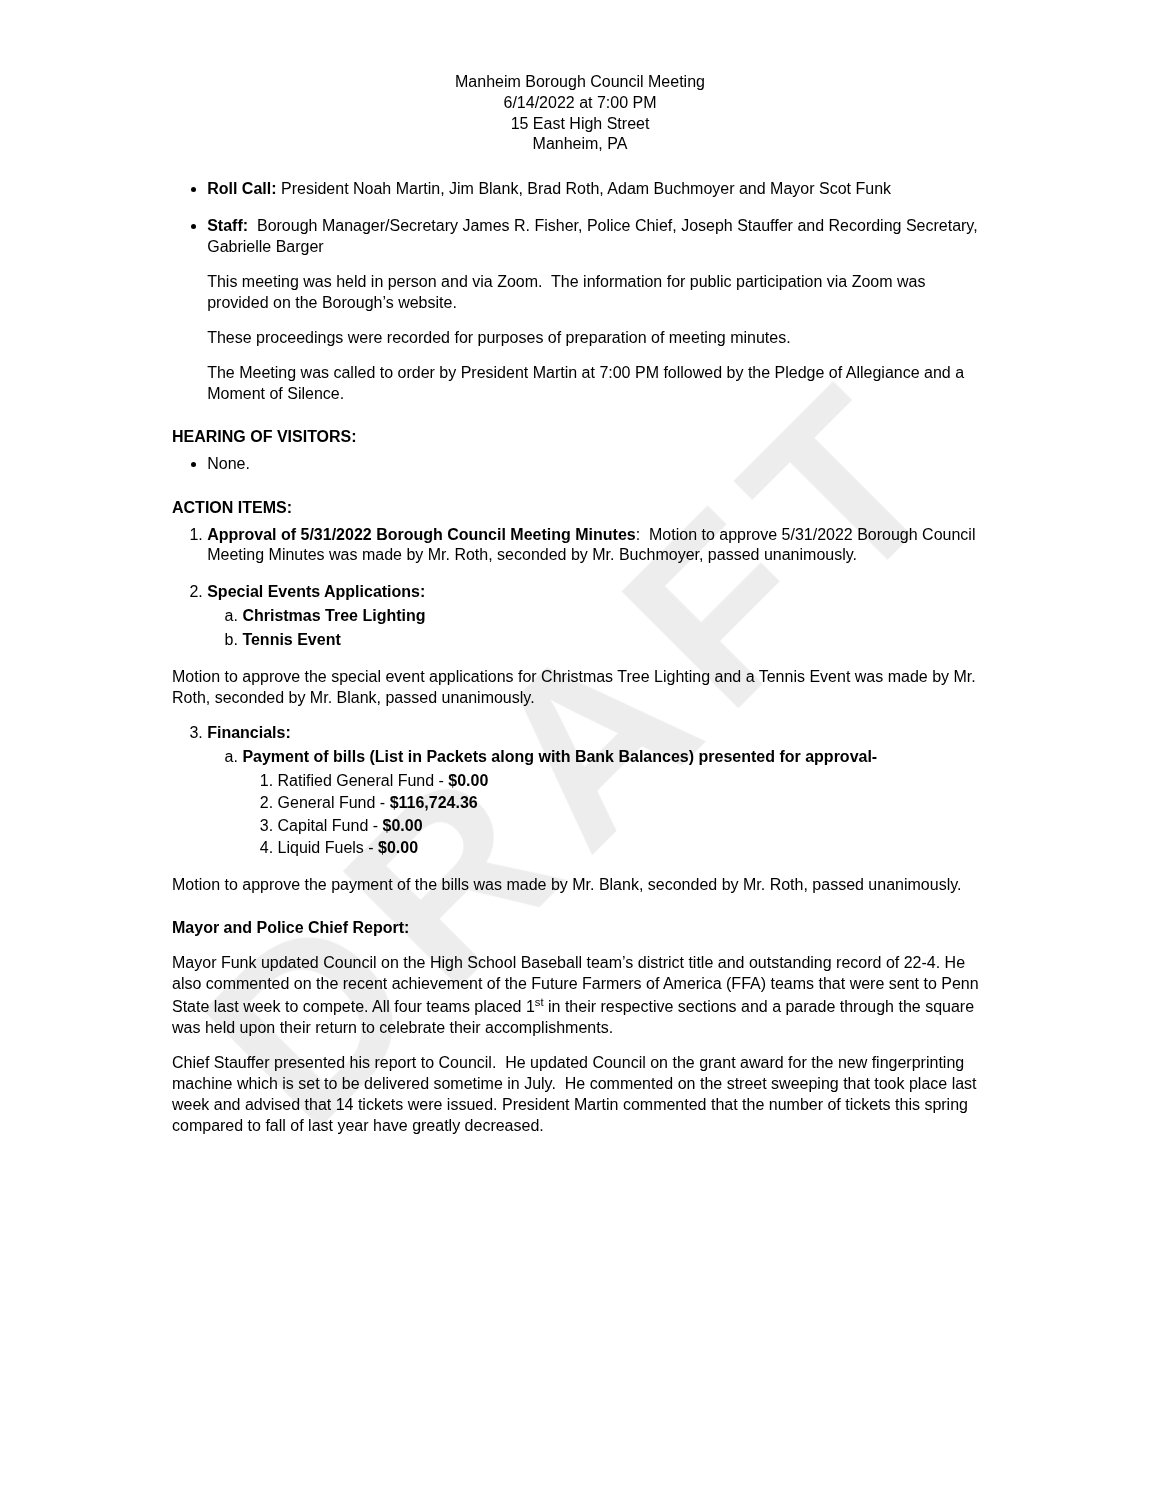DRAFT
Manheim Borough Council Meeting
6/14/2022 at 7:00 PM
15 East High Street
Manheim, PA
Roll Call: President Noah Martin, Jim Blank, Brad Roth, Adam Buchmoyer and Mayor Scot Funk
Staff: Borough Manager/Secretary James R. Fisher, Police Chief, Joseph Stauffer and Recording Secretary, Gabrielle Barger
This meeting was held in person and via Zoom. The information for public participation via Zoom was provided on the Borough’s website.
These proceedings were recorded for purposes of preparation of meeting minutes.
The Meeting was called to order by President Martin at 7:00 PM followed by the Pledge of Allegiance and a Moment of Silence.
HEARING OF VISITORS:
None.
ACTION ITEMS:
Approval of 5/31/2022 Borough Council Meeting Minutes: Motion to approve 5/31/2022 Borough Council Meeting Minutes was made by Mr. Roth, seconded by Mr. Buchmoyer, passed unanimously.
Special Events Applications:
Christmas Tree Lighting
Tennis Event
Motion to approve the special event applications for Christmas Tree Lighting and a Tennis Event was made by Mr. Roth, seconded by Mr. Blank, passed unanimously.
Financials:
Payment of bills (List in Packets along with Bank Balances) presented for approval-
Ratified General Fund - $0.00
General Fund - $116,724.36
Capital Fund - $0.00
Liquid Fuels - $0.00
Motion to approve the payment of the bills was made by Mr. Blank, seconded by Mr. Roth, passed unanimously.
Mayor and Police Chief Report:
Mayor Funk updated Council on the High School Baseball team’s district title and outstanding record of 22-4. He also commented on the recent achievement of the Future Farmers of America (FFA) teams that were sent to Penn State last week to compete. All four teams placed 1st in their respective sections and a parade through the square was held upon their return to celebrate their accomplishments.
Chief Stauffer presented his report to Council. He updated Council on the grant award for the new fingerprinting machine which is set to be delivered sometime in July. He commented on the street sweeping that took place last week and advised that 14 tickets were issued. President Martin commented that the number of tickets this spring compared to fall of last year have greatly decreased.